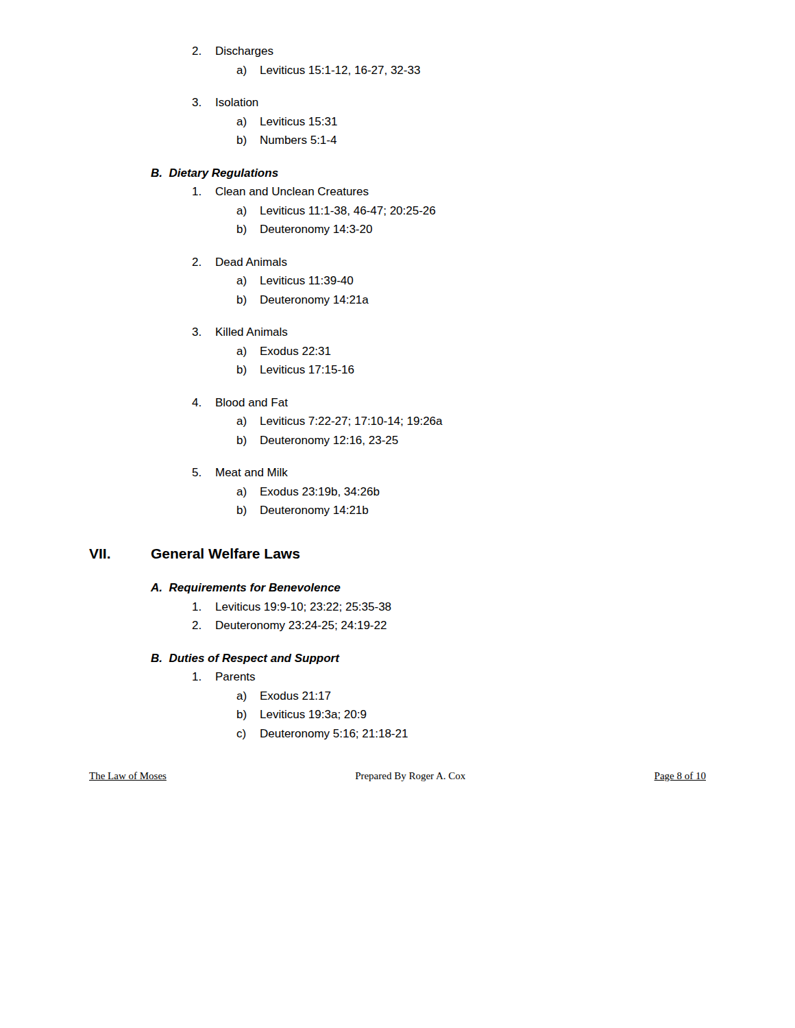2. Discharges
a) Leviticus 15:1-12, 16-27, 32-33
3. Isolation
a) Leviticus 15:31
b) Numbers 5:1-4
B. Dietary Regulations
1. Clean and Unclean Creatures
a) Leviticus 11:1-38, 46-47; 20:25-26
b) Deuteronomy 14:3-20
2. Dead Animals
a) Leviticus 11:39-40
b) Deuteronomy 14:21a
3. Killed Animals
a) Exodus 22:31
b) Leviticus 17:15-16
4. Blood and Fat
a) Leviticus 7:22-27; 17:10-14; 19:26a
b) Deuteronomy 12:16, 23-25
5. Meat and Milk
a) Exodus 23:19b, 34:26b
b) Deuteronomy 14:21b
VII.
General Welfare Laws
A. Requirements for Benevolence
1. Leviticus 19:9-10; 23:22; 25:35-38
2. Deuteronomy 23:24-25; 24:19-22
B. Duties of Respect and Support
1. Parents
a) Exodus 21:17
b) Leviticus 19:3a; 20:9
c) Deuteronomy 5:16; 21:18-21
The Law of Moses Prepared By Roger A. Cox Page 8 of 10